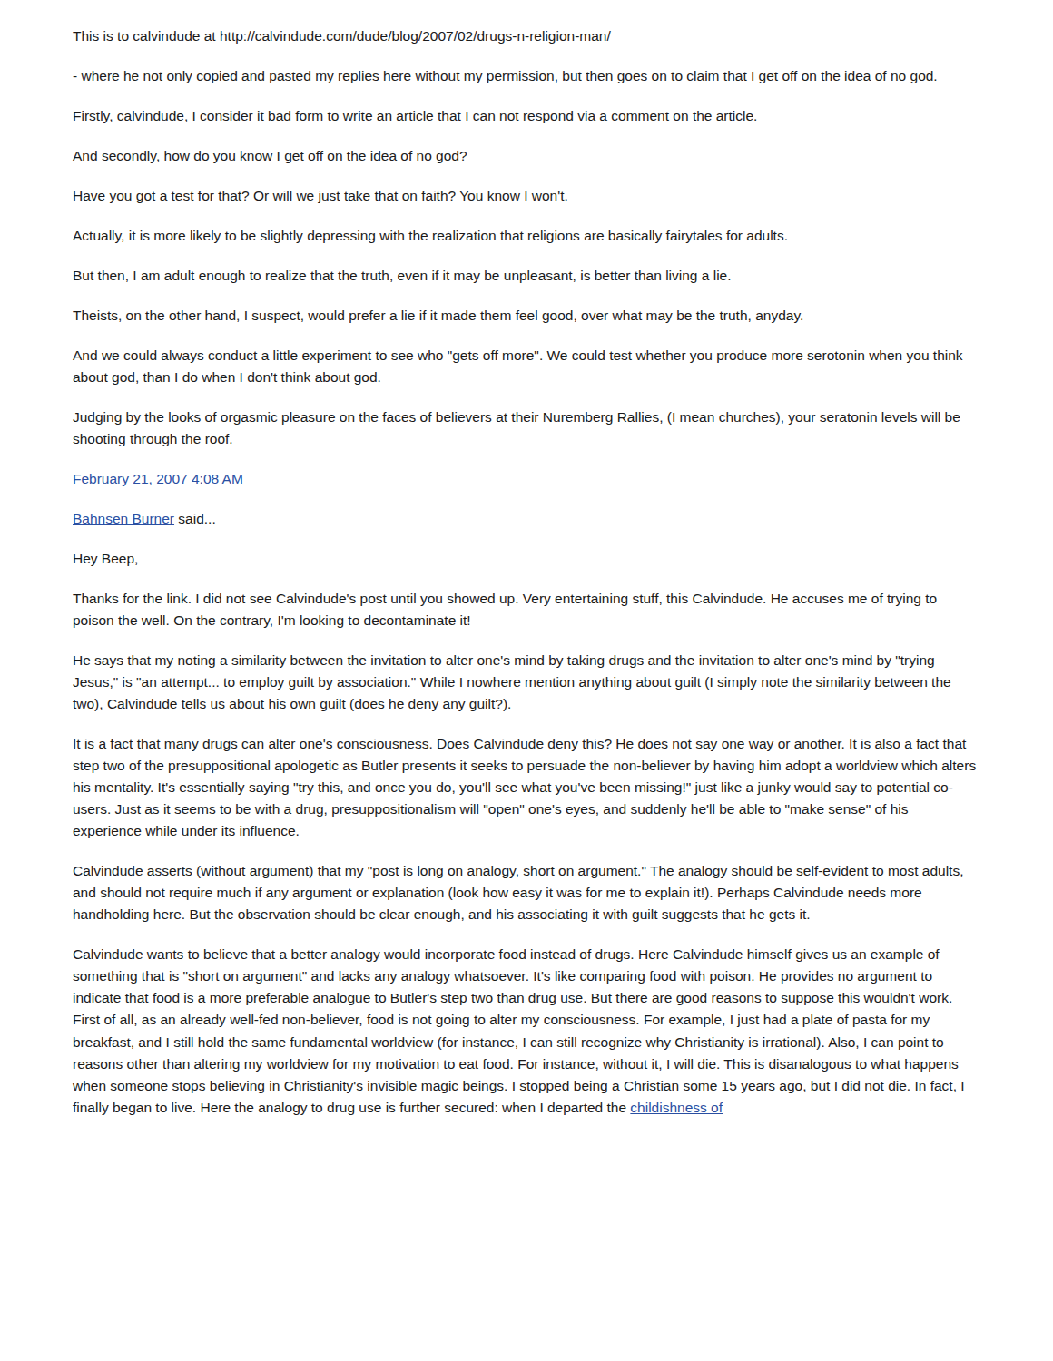This is to calvindude at http://calvindude.com/dude/blog/2007/02/drugs-n-religion-man/
- where he not only copied and pasted my replies here without my permission, but then goes on to claim that I get off on the idea of no god.
Firstly, calvindude, I consider it bad form to write an article that I can not respond via a comment on the article.
And secondly, how do you know I get off on the idea of no god?
Have you got a test for that? Or will we just take that on faith? You know I won't.
Actually, it is more likely to be slightly depressing with the realization that religions are basically fairytales for adults.
But then, I am adult enough to realize that the truth, even if it may be unpleasant, is better than living a lie.
Theists, on the other hand, I suspect, would prefer a lie if it made them feel good, over what may be the truth, anyday.
And we could always conduct a little experiment to see who "gets off more". We could test whether you produce more serotonin when you think about god, than I do when I don't think about god.
Judging by the looks of orgasmic pleasure on the faces of believers at their Nuremberg Rallies, (I mean churches), your seratonin levels will be shooting through the roof.
February 21, 2007 4:08 AM
Bahnsen Burner said...
Hey Beep,
Thanks for the link. I did not see Calvindude's post until you showed up. Very entertaining stuff, this Calvindude. He accuses me of trying to poison the well. On the contrary, I'm looking to decontaminate it!
He says that my noting a similarity between the invitation to alter one's mind by taking drugs and the invitation to alter one's mind by "trying Jesus," is "an attempt... to employ guilt by association." While I nowhere mention anything about guilt (I simply note the similarity between the two), Calvindude tells us about his own guilt (does he deny any guilt?).
It is a fact that many drugs can alter one's consciousness. Does Calvindude deny this? He does not say one way or another. It is also a fact that step two of the presuppositional apologetic as Butler presents it seeks to persuade the non-believer by having him adopt a worldview which alters his mentality. It's essentially saying "try this, and once you do, you'll see what you've been missing!" just like a junky would say to potential co-users. Just as it seems to be with a drug, presuppositionalism will "open" one's eyes, and suddenly he'll be able to "make sense" of his experience while under its influence.
Calvindude asserts (without argument) that my "post is long on analogy, short on argument." The analogy should be self-evident to most adults, and should not require much if any argument or explanation (look how easy it was for me to explain it!). Perhaps Calvindude needs more handholding here. But the observation should be clear enough, and his associating it with guilt suggests that he gets it.
Calvindude wants to believe that a better analogy would incorporate food instead of drugs. Here Calvindude himself gives us an example of something that is "short on argument" and lacks any analogy whatsoever. It's like comparing food with poison. He provides no argument to indicate that food is a more preferable analogue to Butler's step two than drug use. But there are good reasons to suppose this wouldn't work. First of all, as an already well-fed non-believer, food is not going to alter my consciousness. For example, I just had a plate of pasta for my breakfast, and I still hold the same fundamental worldview (for instance, I can still recognize why Christianity is irrational). Also, I can point to reasons other than altering my worldview for my motivation to eat food. For instance, without it, I will die. This is disanalogous to what happens when someone stops believing in Christianity's invisible magic beings. I stopped being a Christian some 15 years ago, but I did not die. In fact, I finally began to live. Here the analogy to drug use is further secured: when I departed the childishness of